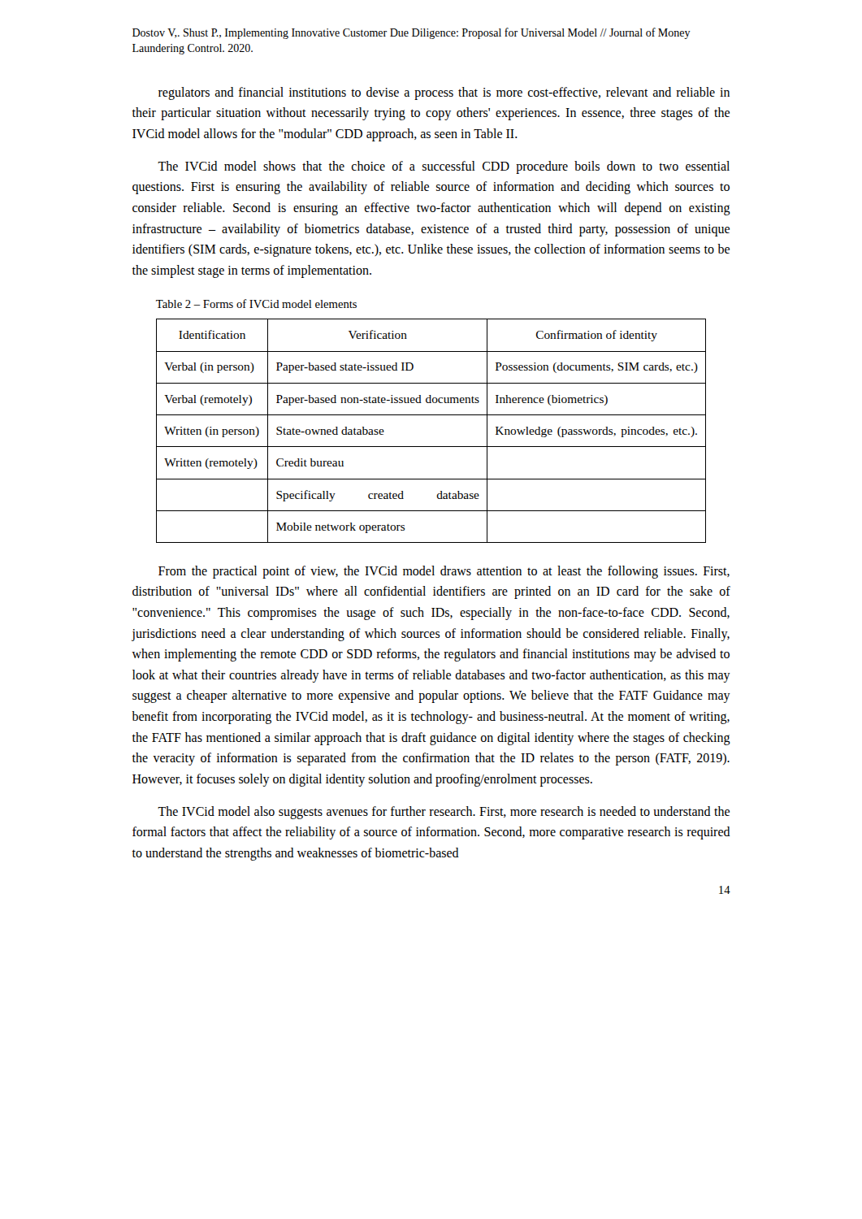Dostov V,. Shust P., Implementing Innovative Customer Due Diligence: Proposal for Universal Model // Journal of Money Laundering Control. 2020.
regulators and financial institutions to devise a process that is more cost-effective, relevant and reliable in their particular situation without necessarily trying to copy others' experiences. In essence, three stages of the IVCid model allows for the "modular" CDD approach, as seen in Table II.
The IVCid model shows that the choice of a successful CDD procedure boils down to two essential questions. First is ensuring the availability of reliable source of information and deciding which sources to consider reliable. Second is ensuring an effective two-factor authentication which will depend on existing infrastructure – availability of biometrics database, existence of a trusted third party, possession of unique identifiers (SIM cards, e-signature tokens, etc.), etc. Unlike these issues, the collection of information seems to be the simplest stage in terms of implementation.
Table 2 – Forms of IVCid model elements
| Identification | Verification | Confirmation of identity |
| --- | --- | --- |
| Verbal (in person) | Paper-based state-issued ID | Possession (documents, SIM cards, etc.) |
| Verbal (remotely) | Paper-based non-state-issued documents | Inherence (biometrics) |
| Written (in person) | State-owned database | Knowledge (passwords, pincodes, etc.). |
| Written (remotely) | Credit bureau | |
| | Specifically created database | |
| | Mobile network operators | |
From the practical point of view, the IVCid model draws attention to at least the following issues. First, distribution of "universal IDs" where all confidential identifiers are printed on an ID card for the sake of "convenience." This compromises the usage of such IDs, especially in the non-face-to-face CDD. Second, jurisdictions need a clear understanding of which sources of information should be considered reliable. Finally, when implementing the remote CDD or SDD reforms, the regulators and financial institutions may be advised to look at what their countries already have in terms of reliable databases and two-factor authentication, as this may suggest a cheaper alternative to more expensive and popular options. We believe that the FATF Guidance may benefit from incorporating the IVCid model, as it is technology- and business-neutral. At the moment of writing, the FATF has mentioned a similar approach that is draft guidance on digital identity where the stages of checking the veracity of information is separated from the confirmation that the ID relates to the person (FATF, 2019). However, it focuses solely on digital identity solution and proofing/enrolment processes.
The IVCid model also suggests avenues for further research. First, more research is needed to understand the formal factors that affect the reliability of a source of information. Second, more comparative research is required to understand the strengths and weaknesses of biometric-based
14